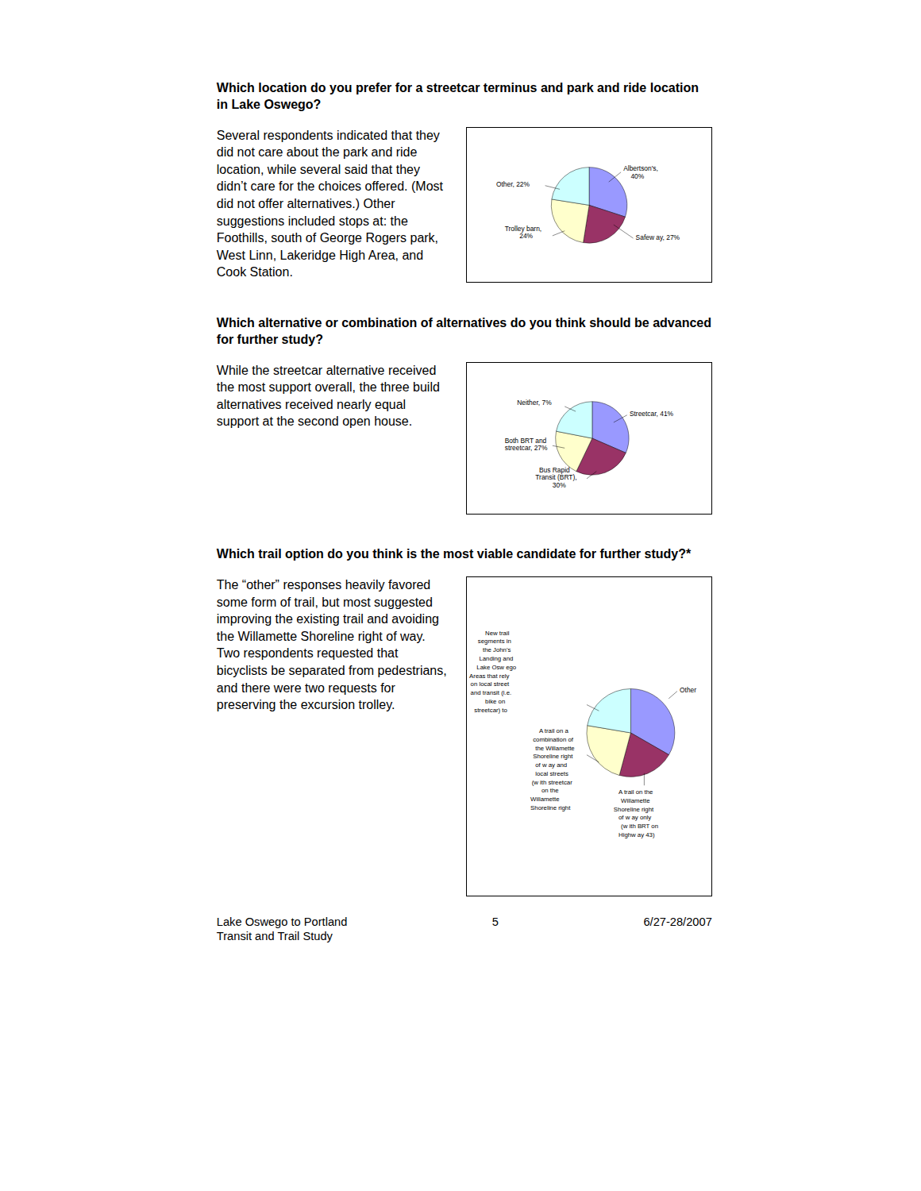Which location do you prefer for a streetcar terminus and park and ride location in Lake Oswego?
Several respondents indicated that they did not care about the park and ride location, while several said that they didn’t care for the choices offered. (Most did not offer alternatives.) Other suggestions included stops at: the Foothills, south of George Rogers park, West Linn, Lakeridge High Area, and Cook Station.
Albertson's, 40% Safew ay, 27% Trolley barn, 24% Other, 22%
Which alternative or combination of alternatives do you think should be advanced for further study?
While the streetcar alternative received the most support overall, the three build alternatives received nearly equal support at the second open house.
Streetcar, 41% Bus Rapid Transit (BRT), 30% Both BRT and streetcar, 27% Neither, 7%
Which trail option do you think is the most viable candidate for further study?*
The “other” responses heavily favored some form of trail, but most suggested improving the existing trail and avoiding the Willamette Shoreline right of way. Two respondents requested that bicyclists be separated from pedestrians, and there were two requests for preserving the excursion trolley.
Other A trail on the Willamette Shoreline right of w ay only (w ith BRT on Highw ay 43) A trail on a combination of the Willamette Shoreline right of w ay and local streets (w ith streetcar on the Willamette Shoreline right New trail segments in the John's Landing and Lake Osw ego Areas that rely on local street and transit (i.e. bike on streetcar) to
Lake Oswego to Portland
Transit and Trail Study
5
6/27-28/2007